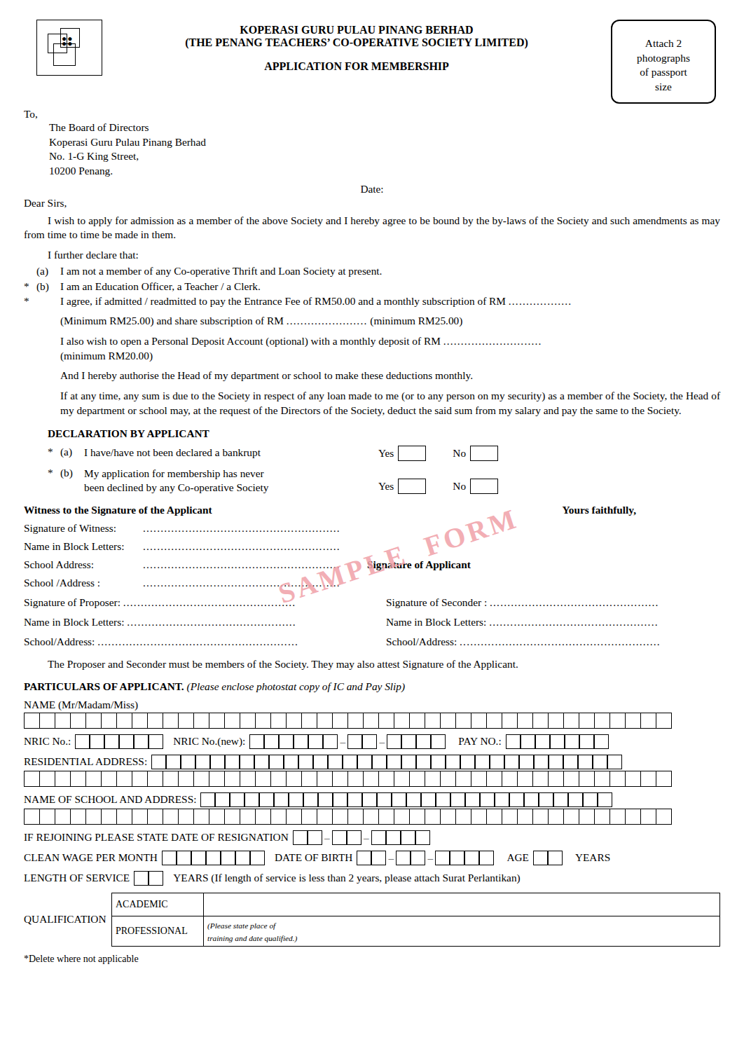SAMPLE FORM
●●
●●
KOPERASI GURU PULAU PINANG BERHAD
(THE PENANG TEACHERS’ CO-OPERATIVE SOCIETY LIMITED)
APPLICATION FOR MEMBERSHIP
Attach 2
photographs
of passport
size
To,
The Board of Directors
Koperasi Guru Pulau Pinang Berhad
No. 1-G King Street,
10200 Penang.
Date:
Dear Sirs,
I wish to apply for admission as a member of the above Society and I hereby agree to be bound by the by-laws of the Society and such amendments as may from time to time be made in them.
I further declare that:
(a) I am not a member of any Co-operative Thrift and Loan Society at present.
*(b) I am an Education Officer, a Teacher / a Clerk.
* I agree, if admitted / readmitted to pay the Entrance Fee of RM50.00 and a monthly subscription of RM ..................
(Minimum RM25.00) and share subscription of RM ....................... (minimum RM25.00)
I also wish to open a Personal Deposit Account (optional) with a monthly deposit of RM ............................
(minimum RM20.00)
And I hereby authorise the Head of my department or school to make these deductions monthly.
If at any time, any sum is due to the Society in respect of any loan made to me (or to any person on my security) as a member of the Society, the Head of my department or school may, at the request of the Directors of the Society, deduct the said sum from my salary and pay the same to the Society.
DECLARATION BY APPLICANT
* (a) I have/have not been declared a bankrupt Yes No
* (b) My application for membership has never
been declined by any Co-operative Society Yes No
Witness to the Signature of the Applicant
Yours faithfully,
Signature of Witness:
.............................................................
Name in Block Letters:
.............................................................
School Address:
.............................................................
Signature of Applicant
School /Address :
.............................................................
Signature of Proposer: .................................................
Signature of Seconder : ................................................
Name in Block Letters: ................................................
Name in Block Letters: ................................................
School/Address: .........................................................
School/Address: .........................................................
The Proposer and Seconder must be members of the Society. They may also attest Signature of the Applicant.
PARTICULARS OF APPLICANT. (Please enclose photostat copy of IC and Pay Slip)
NAME (Mr/Madam/Miss)
NRIC No.: NRIC No.(new): – – PAY NO.:
RESIDENTIAL ADDRESS:
NAME OF SCHOOL AND ADDRESS:
IF REJOINING PLEASE STATE DATE OF RESIGNATION – –
CLEAN WAGE PER MONTH DATE OF BIRTH – – AGE YEARS
LENGTH OF SERVICE YEARS (If length of service is less than 2 years, please attach Surat Perlantikan)
| QUALIFICATION | ACADEMIC | |
| PROFESSIONAL | (Please state place of training and date qualified.) |
*Delete where not applicable